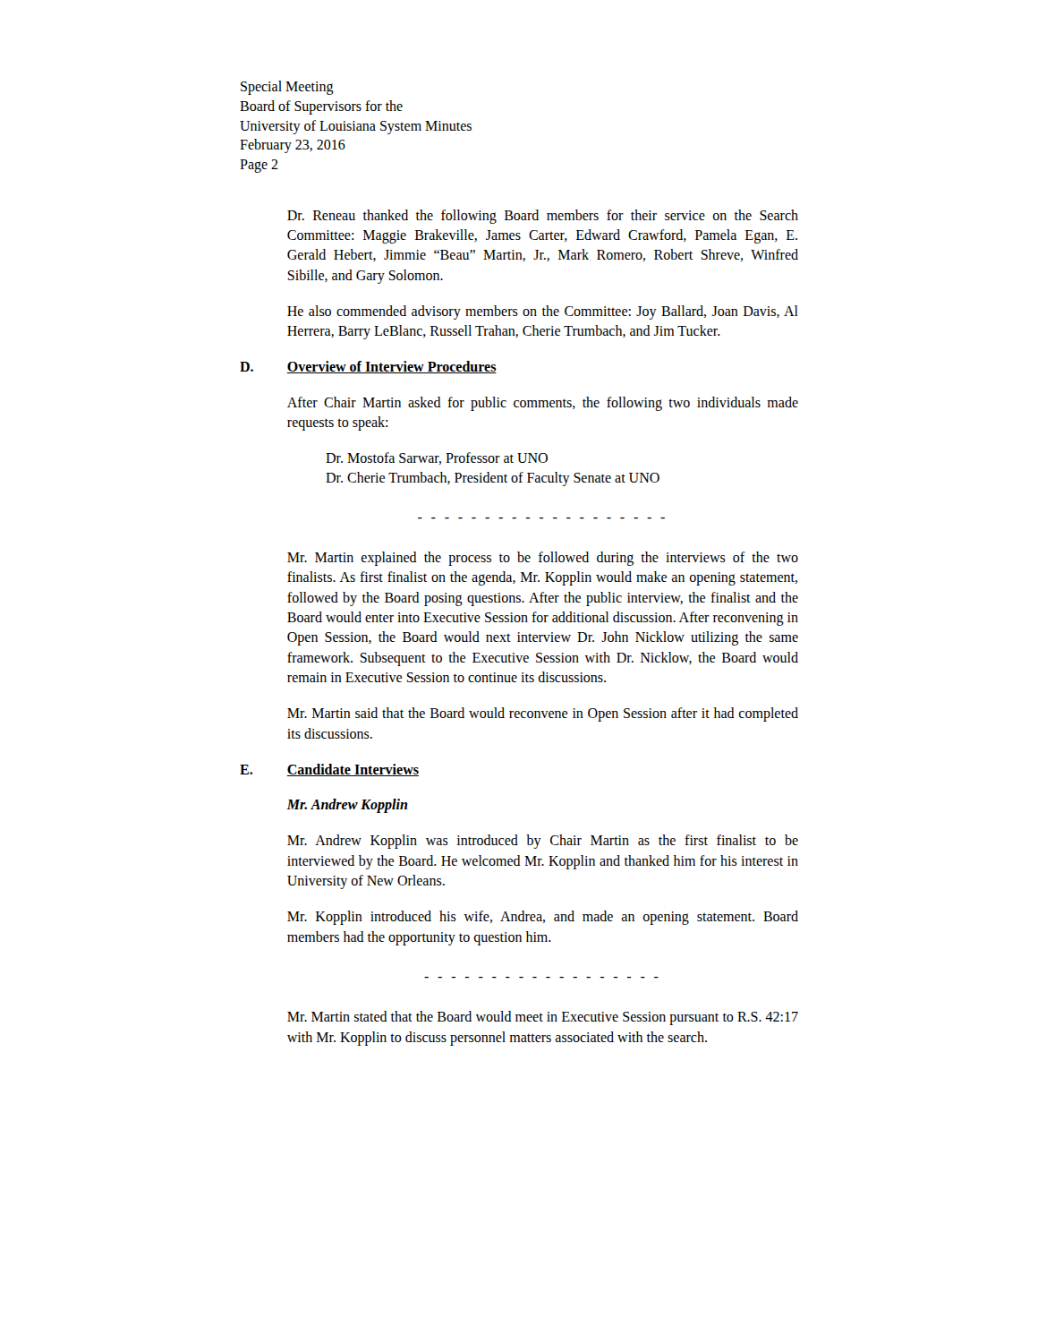Special Meeting
Board of Supervisors for the
University of Louisiana System Minutes
February 23, 2016
Page 2
Dr. Reneau thanked the following Board members for their service on the Search Committee: Maggie Brakeville, James Carter, Edward Crawford, Pamela Egan, E. Gerald Hebert, Jimmie “Beau” Martin, Jr., Mark Romero, Robert Shreve, Winfred Sibille, and Gary Solomon.
He also commended advisory members on the Committee: Joy Ballard, Joan Davis, Al Herrera, Barry LeBlanc, Russell Trahan, Cherie Trumbach, and Jim Tucker.
D.
Overview of Interview Procedures
After Chair Martin asked for public comments, the following two individuals made requests to speak:
Dr. Mostofa Sarwar, Professor at UNO
Dr. Cherie Trumbach, President of Faculty Senate at UNO
- - - - - - - - - - - - - - - - - - -
Mr. Martin explained the process to be followed during the interviews of the two finalists. As first finalist on the agenda, Mr. Kopplin would make an opening statement, followed by the Board posing questions. After the public interview, the finalist and the Board would enter into Executive Session for additional discussion. After reconvening in Open Session, the Board would next interview Dr. John Nicklow utilizing the same framework. Subsequent to the Executive Session with Dr. Nicklow, the Board would remain in Executive Session to continue its discussions.
Mr. Martin said that the Board would reconvene in Open Session after it had completed its discussions.
E.
Candidate Interviews
Mr. Andrew Kopplin
Mr. Andrew Kopplin was introduced by Chair Martin as the first finalist to be interviewed by the Board. He welcomed Mr. Kopplin and thanked him for his interest in University of New Orleans.
Mr. Kopplin introduced his wife, Andrea, and made an opening statement. Board members had the opportunity to question him.
- - - - - - - - - - - - - - - - - -
Mr. Martin stated that the Board would meet in Executive Session pursuant to R.S. 42:17 with Mr. Kopplin to discuss personnel matters associated with the search.